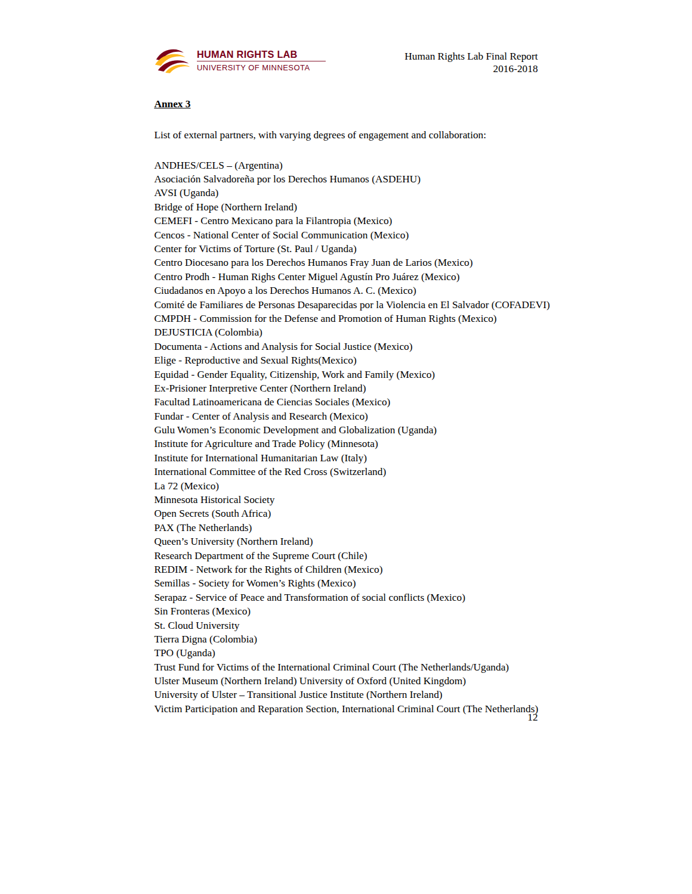Human Rights Lab — University of Minnesota HUMAN RIGHTS LAB UNIVERSITY OF MINNESOTA
Human Rights Lab Final Report
2016-2018
Annex 3
List of external partners, with varying degrees of engagement and collaboration:
ANDHES/CELS – (Argentina)
Asociación Salvadoreña por los Derechos Humanos (ASDEHU)
AVSI (Uganda)
Bridge of Hope (Northern Ireland)
CEMEFI - Centro Mexicano para la Filantropia (Mexico)
Cencos - National Center of Social Communication (Mexico)
Center for Victims of Torture (St. Paul / Uganda)
Centro Diocesano para los Derechos Humanos Fray Juan de Larios (Mexico)
Centro Prodh - Human Righs Center Miguel Agustín Pro Juárez (Mexico)
Ciudadanos en Apoyo a los Derechos Humanos A. C. (Mexico)
Comité de Familiares de Personas Desaparecidas por la Violencia en El Salvador (COFADEVI)
CMPDH - Commission for the Defense and Promotion of Human Rights (Mexico)
DEJUSTICIA (Colombia)
Documenta - Actions and Analysis for Social Justice (Mexico)
Elige - Reproductive and Sexual Rights(Mexico)
Equidad - Gender Equality, Citizenship, Work and Family (Mexico)
Ex-Prisioner Interpretive Center (Northern Ireland)
Facultad Latinoamericana de Ciencias Sociales (Mexico)
Fundar - Center of Analysis and Research (Mexico)
Gulu Women’s Economic Development and Globalization (Uganda)
Institute for Agriculture and Trade Policy (Minnesota)
Institute for International Humanitarian Law (Italy)
International Committee of the Red Cross (Switzerland)
La 72 (Mexico)
Minnesota Historical Society
Open Secrets (South Africa)
PAX (The Netherlands)
Queen’s University (Northern Ireland)
Research Department of the Supreme Court (Chile)
REDIM - Network for the Rights of Children (Mexico)
Semillas - Society for Women’s Rights (Mexico)
Serapaz - Service of Peace and Transformation of social conflicts (Mexico)
Sin Fronteras (Mexico)
St. Cloud University
Tierra Digna (Colombia)
TPO (Uganda)
Trust Fund for Victims of the International Criminal Court (The Netherlands/Uganda)
Ulster Museum (Northern Ireland) University of Oxford (United Kingdom)
University of Ulster – Transitional Justice Institute (Northern Ireland)
Victim Participation and Reparation Section, International Criminal Court (The Netherlands)
12